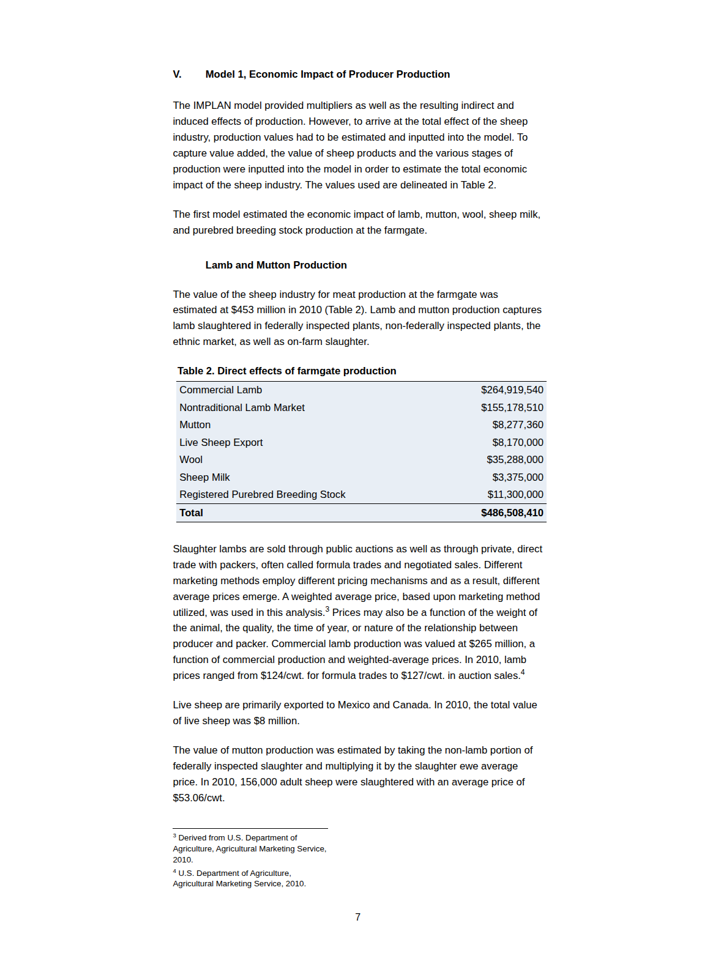V. Model 1, Economic Impact of Producer Production
The IMPLAN model provided multipliers as well as the resulting indirect and induced effects of production. However, to arrive at the total effect of the sheep industry, production values had to be estimated and inputted into the model. To capture value added, the value of sheep products and the various stages of production were inputted into the model in order to estimate the total economic impact of the sheep industry. The values used are delineated in Table 2.
The first model estimated the economic impact of lamb, mutton, wool, sheep milk, and purebred breeding stock production at the farmgate.
Lamb and Mutton Production
The value of the sheep industry for meat production at the farmgate was estimated at $453 million in 2010 (Table 2). Lamb and mutton production captures lamb slaughtered in federally inspected plants, non-federally inspected plants, the ethnic market, as well as on-farm slaughter.
Table 2. Direct effects of farmgate production
| Commercial Lamb | $264,919,540 |
| Nontraditional Lamb Market | $155,178,510 |
| Mutton | $8,277,360 |
| Live Sheep Export | $8,170,000 |
| Wool | $35,288,000 |
| Sheep Milk | $3,375,000 |
| Registered Purebred Breeding Stock | $11,300,000 |
| Total | $486,508,410 |
Slaughter lambs are sold through public auctions as well as through private, direct trade with packers, often called formula trades and negotiated sales. Different marketing methods employ different pricing mechanisms and as a result, different average prices emerge. A weighted average price, based upon marketing method utilized, was used in this analysis.3 Prices may also be a function of the weight of the animal, the quality, the time of year, or nature of the relationship between producer and packer. Commercial lamb production was valued at $265 million, a function of commercial production and weighted-average prices. In 2010, lamb prices ranged from $124/cwt. for formula trades to $127/cwt. in auction sales.4
Live sheep are primarily exported to Mexico and Canada. In 2010, the total value of live sheep was $8 million.
The value of mutton production was estimated by taking the non-lamb portion of federally inspected slaughter and multiplying it by the slaughter ewe average price. In 2010, 156,000 adult sheep were slaughtered with an average price of $53.06/cwt.
3 Derived from U.S. Department of Agriculture, Agricultural Marketing Service, 2010.
4 U.S. Department of Agriculture, Agricultural Marketing Service, 2010.
7